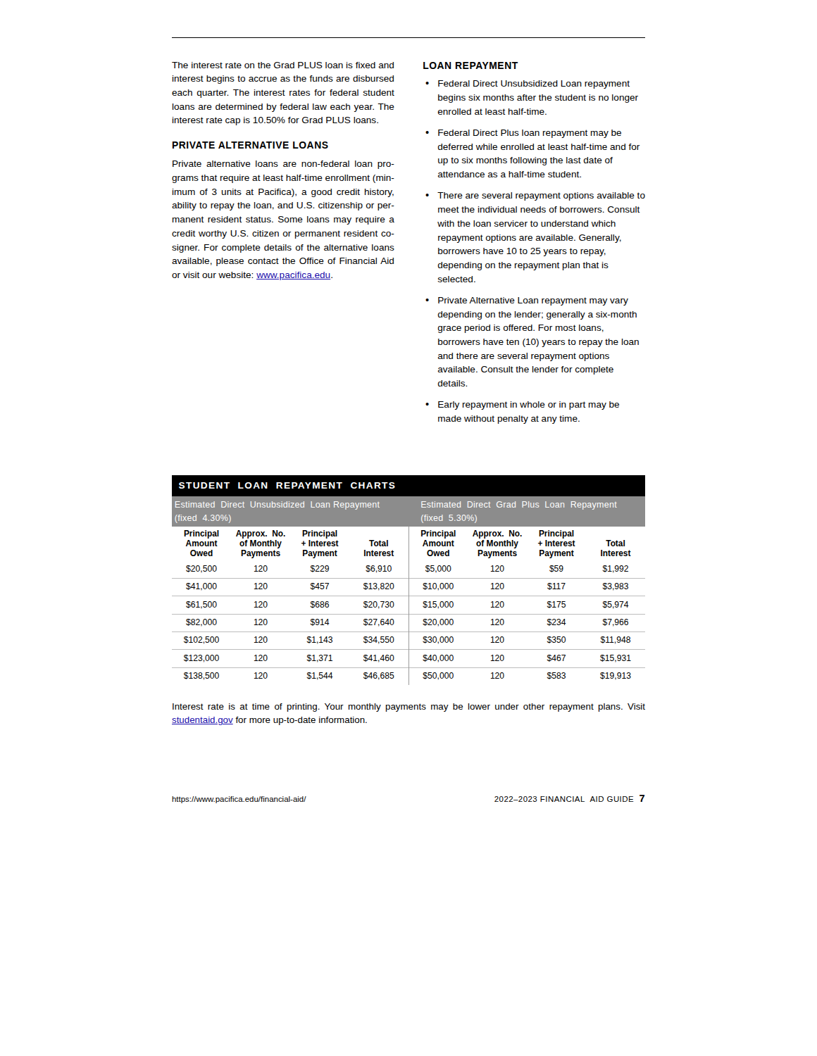The interest rate on the Grad PLUS loan is fixed and interest begins to accrue as the funds are disbursed each quarter. The interest rates for federal student loans are determined by federal law each year. The interest rate cap is 10.50% for Grad PLUS loans.
Private Alternative Loans
Private alternative loans are non-federal loan programs that require at least half-time enrollment (minimum of 3 units at Pacifica), a good credit history, ability to repay the loan, and U.S. citizenship or permanent resident status. Some loans may require a credit worthy U.S. citizen or permanent resident co-signer. For complete details of the alternative loans available, please contact the Office of Financial Aid or visit our website: www.pacifica.edu.
Loan Repayment
Federal Direct Unsubsidized Loan repayment begins six months after the student is no longer enrolled at least half-time.
Federal Direct Plus loan repayment may be deferred while enrolled at least half-time and for up to six months following the last date of attendance as a half-time student.
There are several repayment options available to meet the individual needs of borrowers. Consult with the loan servicer to understand which repayment options are available. Generally, borrowers have 10 to 25 years to repay, depending on the repayment plan that is selected.
Private Alternative Loan repayment may vary depending on the lender; generally a six-month grace period is offered. For most loans, borrowers have ten (10) years to repay the loan and there are several repayment options available. Consult the lender for complete details.
Early repayment in whole or in part may be made without penalty at any time.
STUDENT LOAN REPAYMENT CHARTS
| Estimated Direct Unsubsidized Loan Repayment (fixed 4.30%) | Estimated Direct Grad Plus Loan Repayment (fixed 5.30%) |
| Principal Amount Owed | Approx. No. of Monthly Payments | Principal + Interest Payment | Total Interest | Principal Amount Owed | Approx. No. of Monthly Payments | Principal + Interest Payment | Total Interest |
| $20,500 | 120 | $229 | $6,910 | $5,000 | 120 | $59 | $1,992 |
| $41,000 | 120 | $457 | $13,820 | $10,000 | 120 | $117 | $3,983 |
| $61,500 | 120 | $686 | $20,730 | $15,000 | 120 | $175 | $5,974 |
| $82,000 | 120 | $914 | $27,640 | $20,000 | 120 | $234 | $7,966 |
| $102,500 | 120 | $1,143 | $34,550 | $30,000 | 120 | $350 | $11,948 |
| $123,000 | 120 | $1,371 | $41,460 | $40,000 | 120 | $467 | $15,931 |
| $138,500 | 120 | $1,544 | $46,685 | $50,000 | 120 | $583 | $19,913 |
Interest rate is at time of printing. Your monthly payments may be lower under other repayment plans. Visit studentaid.gov for more up-to-date information.
https://www.pacifica.edu/financial-aid/
2022–2023 FINANCIAL AID GUIDE 7